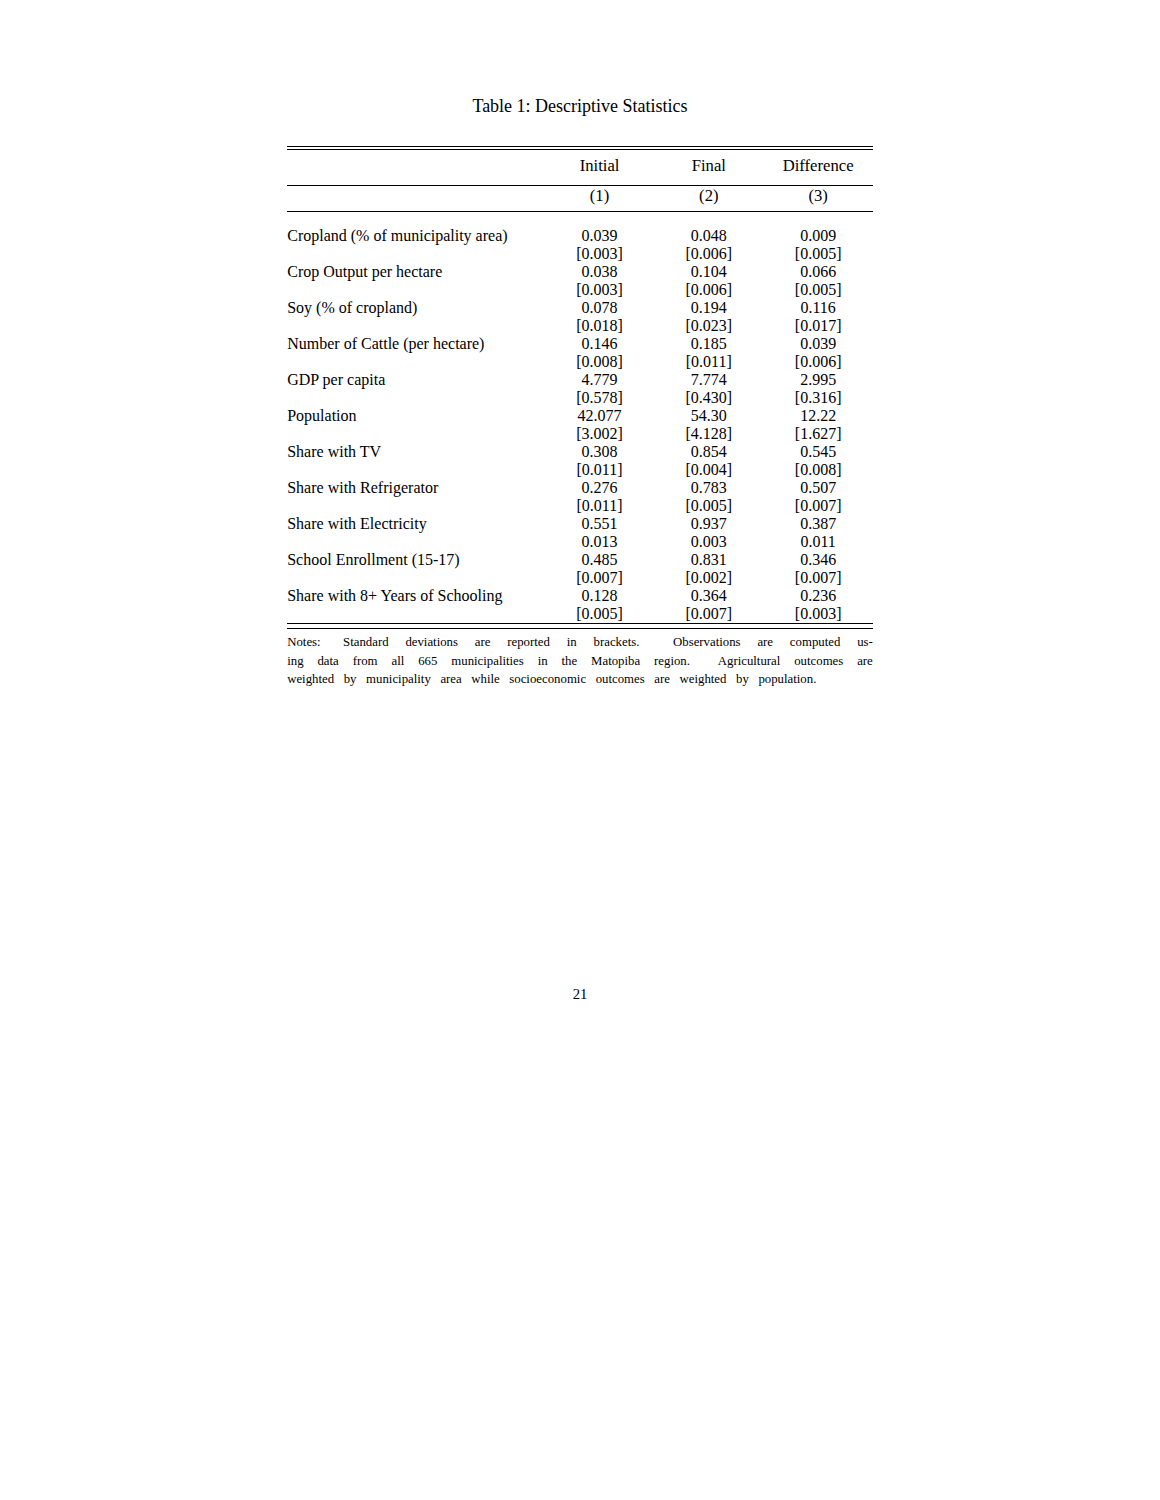Table 1: Descriptive Statistics
| | Initial | Final | Difference |
| | (1) | (2) | (3) |
| Cropland (% of municipality area) | 0.039 | 0.048 | 0.009 |
| | [0.003] | [0.006] | [0.005] |
| Crop Output per hectare | 0.038 | 0.104 | 0.066 |
| | [0.003] | [0.006] | [0.005] |
| Soy (% of cropland) | 0.078 | 0.194 | 0.116 |
| | [0.018] | [0.023] | [0.017] |
| Number of Cattle (per hectare) | 0.146 | 0.185 | 0.039 |
| | [0.008] | [0.011] | [0.006] |
| GDP per capita | 4.779 | 7.774 | 2.995 |
| | [0.578] | [0.430] | [0.316] |
| Population | 42.077 | 54.30 | 12.22 |
| | [3.002] | [4.128] | [1.627] |
| Share with TV | 0.308 | 0.854 | 0.545 |
| | [0.011] | [0.004] | [0.008] |
| Share with Refrigerator | 0.276 | 0.783 | 0.507 |
| | [0.011] | [0.005] | [0.007] |
| Share with Electricity | 0.551 | 0.937 | 0.387 |
| | 0.013 | 0.003 | 0.011 |
| School Enrollment (15-17) | 0.485 | 0.831 | 0.346 |
| | [0.007] | [0.002] | [0.007] |
| Share with 8+ Years of Schooling | 0.128 | 0.364 | 0.236 |
| | [0.005] | [0.007] | [0.003] |
Notes: Standard deviations are reported in brackets. Observations are computed us- ing data from all 665 municipalities in the Matopiba region. Agricultural outcomes are weighted by municipality area while socioeconomic outcomes are weighted by population.
21